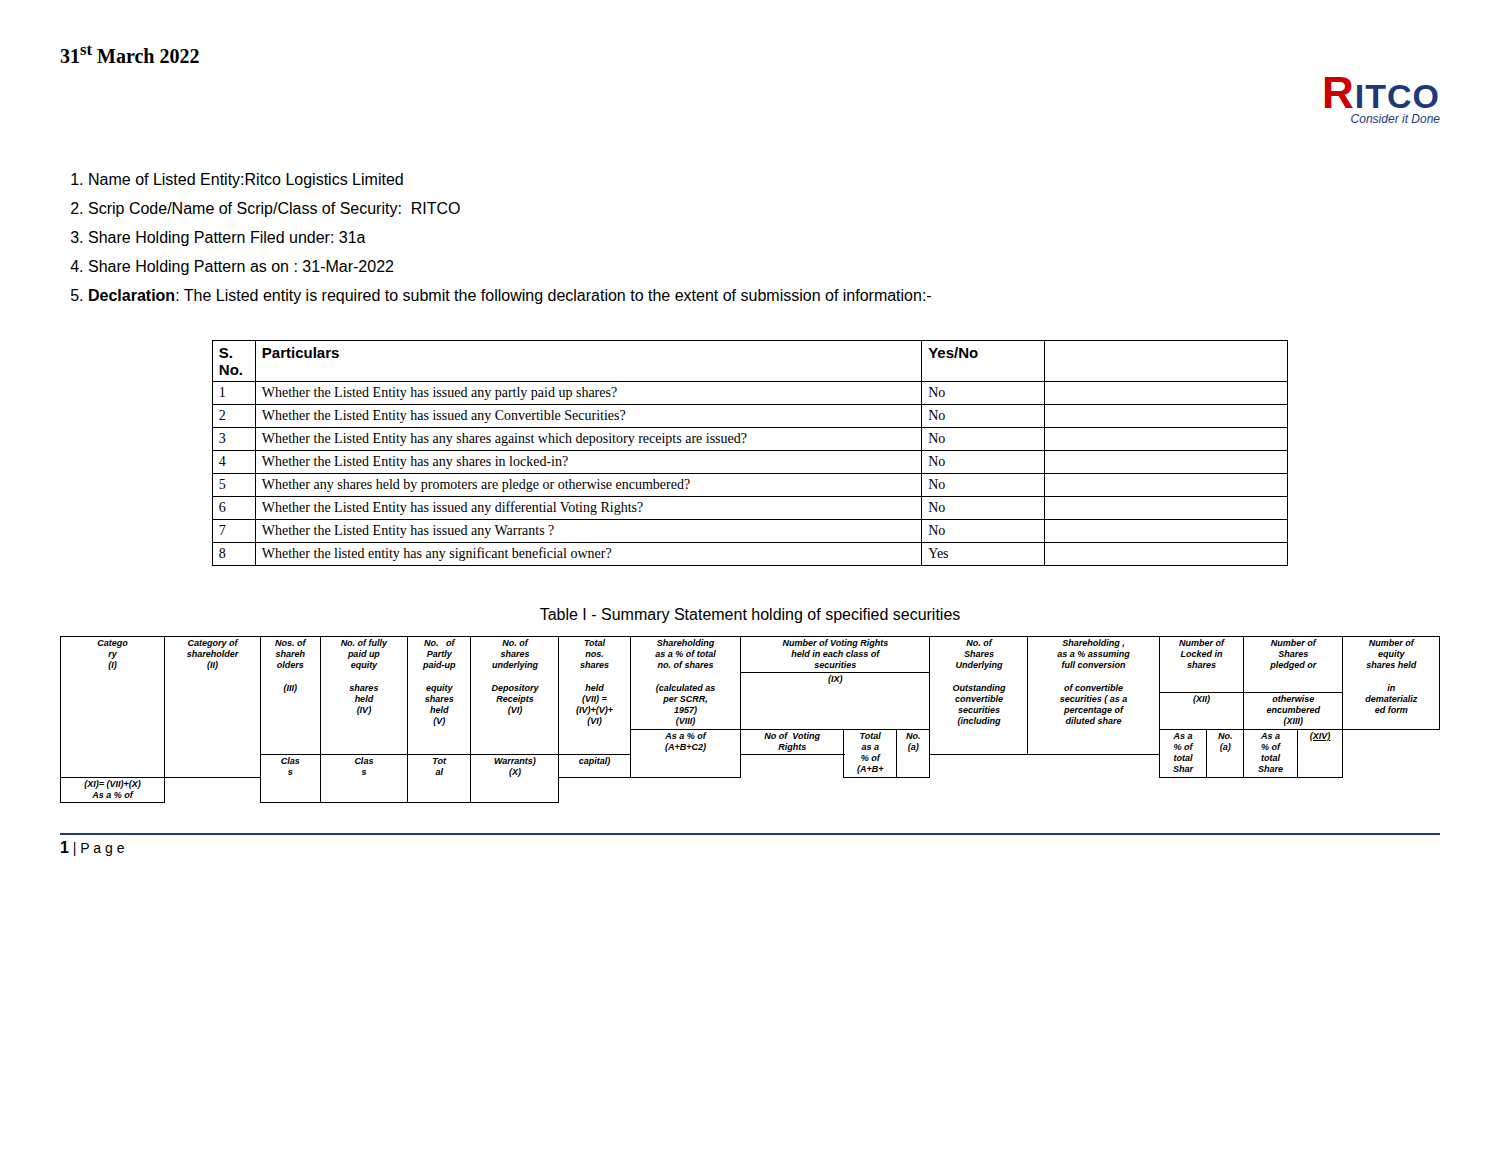31st March 2022
RITCO Consider it Done
Name of Listed Entity:Ritco Logistics Limited
Scrip Code/Name of Scrip/Class of Security: RITCO
Share Holding Pattern Filed under: 31a
Share Holding Pattern as on : 31-Mar-2022
Declaration: The Listed entity is required to submit the following declaration to the extent of submission of information:-
| S. No. | Particulars | Yes/No | |
| --- | --- | --- | --- |
| 1 | Whether the Listed Entity has issued any partly paid up shares? | No | |
| 2 | Whether the Listed Entity has issued any Convertible Securities? | No | |
| 3 | Whether the Listed Entity has any shares against which depository receipts are issued? | No | |
| 4 | Whether the Listed Entity has any shares in locked-in? | No | |
| 5 | Whether any shares held by promoters are pledge or otherwise encumbered? | No | |
| 6 | Whether the Listed Entity has issued any differential Voting Rights? | No | |
| 7 | Whether the Listed Entity has issued any Warrants ? | No | |
| 8 | Whether the listed entity has any significant beneficial owner? | Yes | |
Table I - Summary Statement holding of specified securities
| Catego ry (I) | Category of shareholder (II) | Nos. of shareh olders (III) | No. of fully paid up equity shares held (IV) | No. of Partly paid-up equity shares held (V) | No. of shares underlying Depository Receipts (VI) | Total nos. shares held (VII) = (IV)+(V)+ (VI) | Shareholding as a % of total no. of shares (calculated as per SCRR, 1957) (VIII) | Number of Voting Rights held in each class of securities | No. of Shares Underlying Outstanding convertible securities (including | Shareholding , as a % assuming full conversion of convertible securities ( as a percentage of diluted share | Number of Locked in shares | Number of Shares pledged or | Number of equity shares held in dematerializ ed form |
| --- | --- | --- | --- | --- | --- | --- | --- | --- | --- | --- | --- | --- | --- |
| (IX) |
| (XII) | otherwise encumbered (XIII) |
| As a % of (A+B+C2) | No of Voting Rights | Total as a % of (A+B+ | No. (a) | As a % of total Shar | No. (a) | As a % of total Share | (XIV) |
| Clas s | Clas s | Tot al | Warrants) (X) | capital) |
| (XI)= (VII)+(X) As a % of |
1 | P a g e